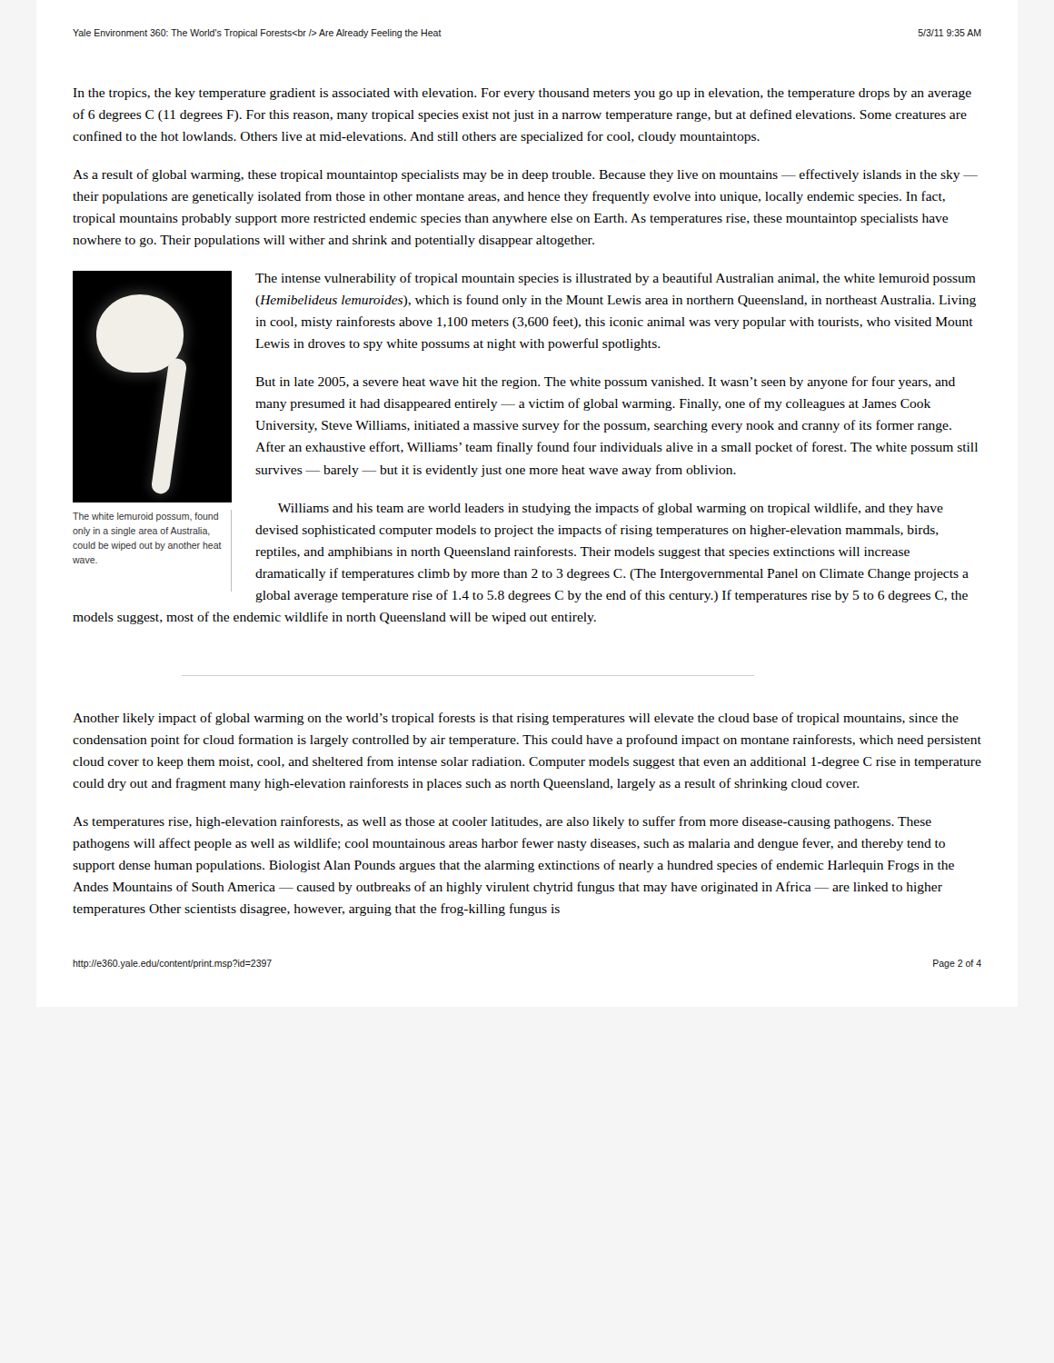Yale Environment 360: The World's Tropical Forests<br /> Are Already Feeling the Heat
5/3/11 9:35 AM
In the tropics, the key temperature gradient is associated with elevation. For every thousand meters you go up in elevation, the temperature drops by an average of 6 degrees C (11 degrees F). For this reason, many tropical species exist not just in a narrow temperature range, but at defined elevations. Some creatures are confined to the hot lowlands. Others live at mid-elevations. And still others are specialized for cool, cloudy mountaintops.
As a result of global warming, these tropical mountaintop specialists may be in deep trouble. Because they live on mountains — effectively islands in the sky — their populations are genetically isolated from those in other montane areas, and hence they frequently evolve into unique, locally endemic species. In fact, tropical mountains probably support more restricted endemic species than anywhere else on Earth. As temperatures rise, these mountaintop specialists have nowhere to go. Their populations will wither and shrink and potentially disappear altogether.
The white lemuroid possum, found only in a single area of Australia, could be wiped out by another heat wave.
The intense vulnerability of tropical mountain species is illustrated by a beautiful Australian animal, the white lemuroid possum (Hemibelideus lemuroides), which is found only in the Mount Lewis area in northern Queensland, in northeast Australia. Living in cool, misty rainforests above 1,100 meters (3,600 feet), this iconic animal was very popular with tourists, who visited Mount Lewis in droves to spy white possums at night with powerful spotlights.
But in late 2005, a severe heat wave hit the region. The white possum vanished. It wasn’t seen by anyone for four years, and many presumed it had disappeared entirely — a victim of global warming. Finally, one of my colleagues at James Cook University, Steve Williams, initiated a massive survey for the possum, searching every nook and cranny of its former range. After an exhaustive effort, Williams’ team finally found four individuals alive in a small pocket of forest. The white possum still survives — barely — but it is evidently just one more heat wave away from oblivion.
Williams and his team are world leaders in studying the impacts of global warming on tropical wildlife, and they have devised sophisticated computer models to project the impacts of rising temperatures on higher-elevation mammals, birds, reptiles, and amphibians in north Queensland rainforests. Their models suggest that species extinctions will increase dramatically if temperatures climb by more than 2 to 3 degrees C. (The Intergovernmental Panel on Climate Change projects a global average temperature rise of 1.4 to 5.8 degrees C by the end of this century.) If temperatures rise by 5 to 6 degrees C, the models suggest, most of the endemic wildlife in north Queensland will be wiped out entirely.
Another likely impact of global warming on the world’s tropical forests is that rising temperatures will elevate the cloud base of tropical mountains, since the condensation point for cloud formation is largely controlled by air temperature. This could have a profound impact on montane rainforests, which need persistent cloud cover to keep them moist, cool, and sheltered from intense solar radiation. Computer models suggest that even an additional 1-degree C rise in temperature could dry out and fragment many high-elevation rainforests in places such as north Queensland, largely as a result of shrinking cloud cover.
As temperatures rise, high-elevation rainforests, as well as those at cooler latitudes, are also likely to suffer from more disease-causing pathogens. These pathogens will affect people as well as wildlife; cool mountainous areas harbor fewer nasty diseases, such as malaria and dengue fever, and thereby tend to support dense human populations. Biologist Alan Pounds argues that the alarming extinctions of nearly a hundred species of endemic Harlequin Frogs in the Andes Mountains of South America — caused by outbreaks of an highly virulent chytrid fungus that may have originated in Africa — are linked to higher temperatures Other scientists disagree, however, arguing that the frog-killing fungus is
http://e360.yale.edu/content/print.msp?id=2397
Page 2 of 4